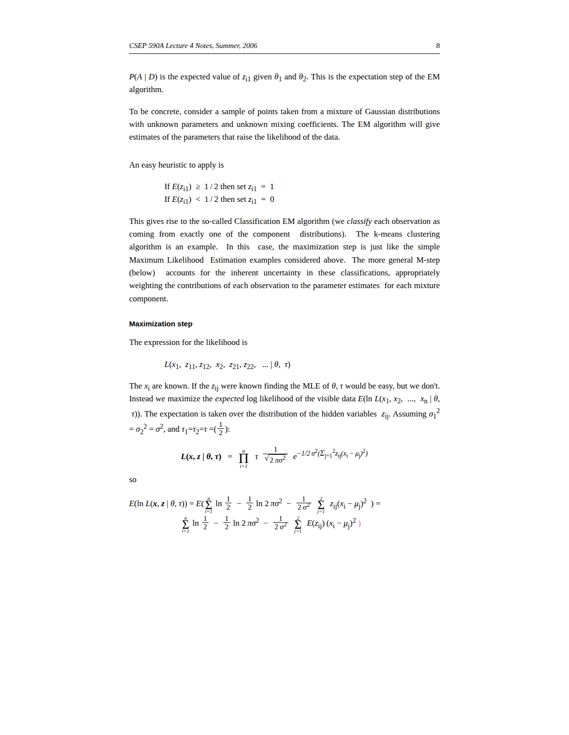CSEP 590A Lecture 4 Notes, Summer, 2006 8
P(A | D) is the expected value of zi1 given θ1 and θ2. This is the expectation step of the EM algorithm.
To be concrete, consider a sample of points taken from a mixture of Gaussian distributions with unknown parameters and unknown mixing coefficients. The EM algorithm will give estimates of the parameters that raise the likelihood of the data.
An easy heuristic to apply is
If E(zi1) ≥ 1 / 2 then set zi1 = 1
If E(zi1) < 1 / 2 then set zi1 = 0
This gives rise to the so-called Classification EM algorithm (we classify each observation as coming from exactly one of the component distributions). The k-means clustering algorithm is an example. In this case, the maximization step is just like the simple Maximum Likelihood Estimation examples considered above. The more general M-step (below) accounts for the inherent uncertainty in these classifications, appropriately weighting the contributions of each observation to the parameter estimates for each mixture component.
Maximization step
The expression for the likelihood is
L(x1, z11, z12, x2, z21, z22, ... | θ, τ)
The xi are known. If the zij were known finding the MLE of θ, τ would be easy, but we don't. Instead we maximize the expected log likelihood of the visible data E(ln L(x1, x2, ..., xn | θ, τ)). The expectation is taken over the distribution of the hidden variables zij. Assuming σ12 = σ22 = σ2, and τ1=τ2=τ =(12):
L(x, z | θ, τ) = Πni=1 τ 12 πσ2 e−1/2 σ2(Σj=12zij(xi − μj)2)
so
E(ln L(x, z | θ, τ)) = E(Σni=1 ln 12 − 12 ln 2 πσ2 − 12 σ2 Σ2 j=1 zij(xi − μj)2 ) =
Σni=1 ln 12 − 12 ln 2 πσ2 − 12 σ2 Σ2 j=1 E(zij) (xi − μj)2 )